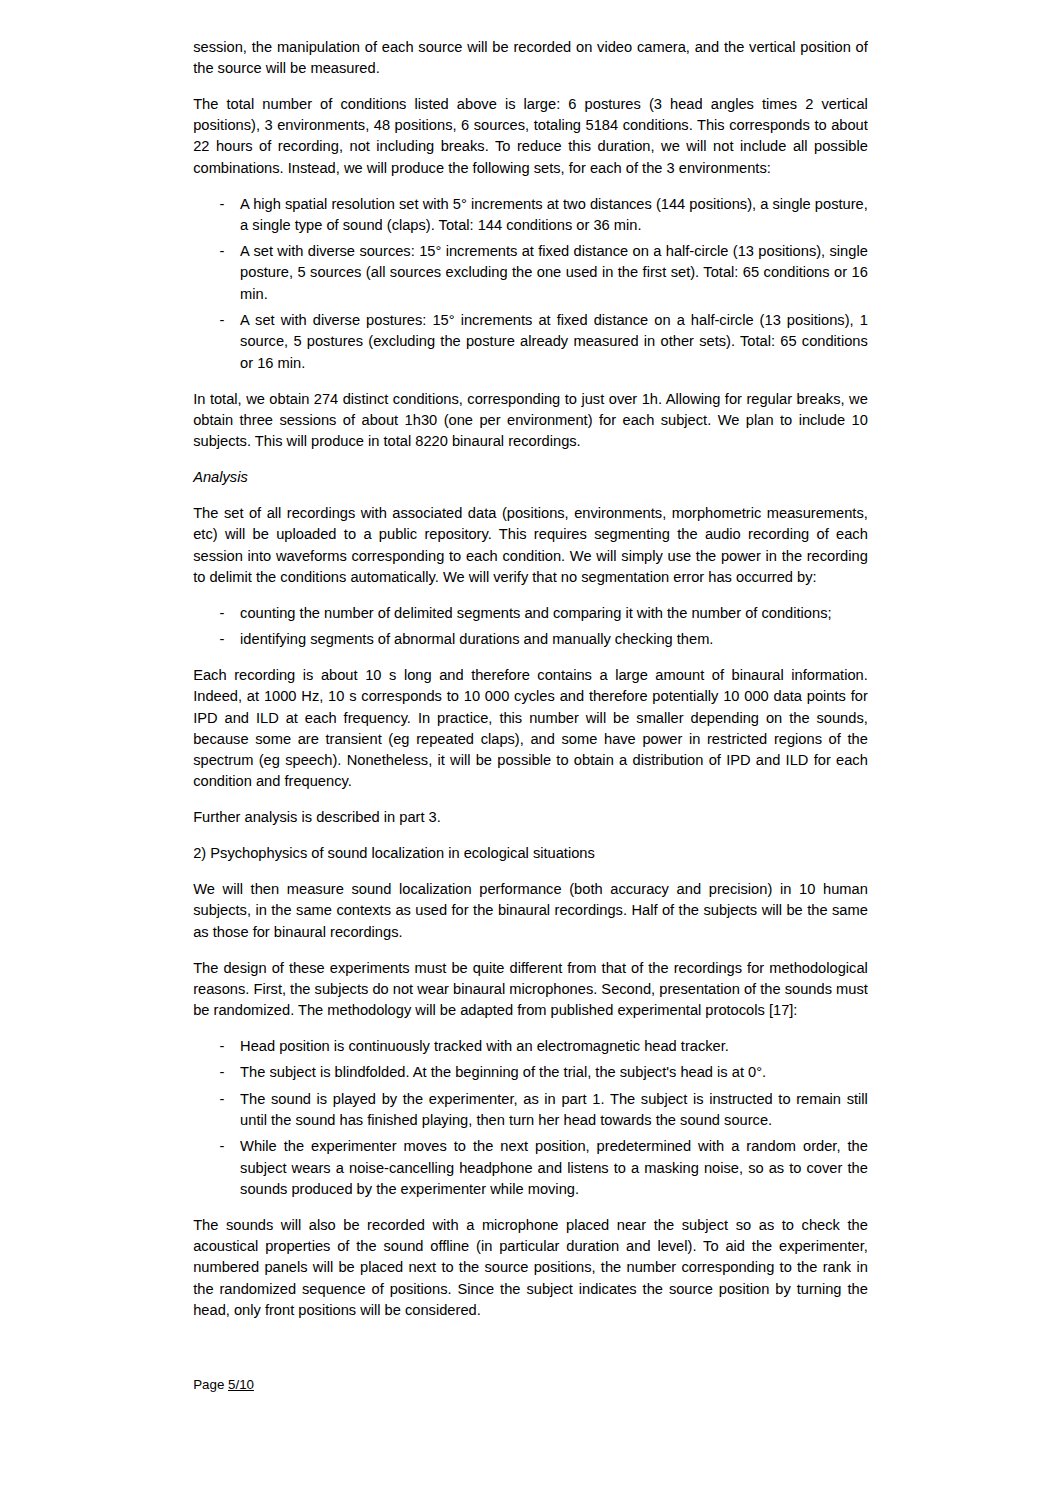session, the manipulation of each source will be recorded on video camera, and the vertical position of the source will be measured.
The total number of conditions listed above is large: 6 postures (3 head angles times 2 vertical positions), 3 environments, 48 positions, 6 sources, totaling 5184 conditions. This corresponds to about 22 hours of recording, not including breaks. To reduce this duration, we will not include all possible combinations. Instead, we will produce the following sets, for each of the 3 environments:
A high spatial resolution set with 5° increments at two distances (144 positions), a single posture, a single type of sound (claps). Total: 144 conditions or 36 min.
A set with diverse sources: 15° increments at fixed distance on a half-circle (13 positions), single posture, 5 sources (all sources excluding the one used in the first set). Total: 65 conditions or 16 min.
A set with diverse postures: 15° increments at fixed distance on a half-circle (13 positions), 1 source, 5 postures (excluding the posture already measured in other sets). Total: 65 conditions or 16 min.
In total, we obtain 274 distinct conditions, corresponding to just over 1h. Allowing for regular breaks, we obtain three sessions of about 1h30 (one per environment) for each subject. We plan to include 10 subjects. This will produce in total 8220 binaural recordings.
Analysis
The set of all recordings with associated data (positions, environments, morphometric measurements, etc) will be uploaded to a public repository. This requires segmenting the audio recording of each session into waveforms corresponding to each condition. We will simply use the power in the recording to delimit the conditions automatically. We will verify that no segmentation error has occurred by:
counting the number of delimited segments and comparing it with the number of conditions;
identifying segments of abnormal durations and manually checking them.
Each recording is about 10 s long and therefore contains a large amount of binaural information. Indeed, at 1000 Hz, 10 s corresponds to 10 000 cycles and therefore potentially 10 000 data points for IPD and ILD at each frequency. In practice, this number will be smaller depending on the sounds, because some are transient (eg repeated claps), and some have power in restricted regions of the spectrum (eg speech). Nonetheless, it will be possible to obtain a distribution of IPD and ILD for each condition and frequency.
Further analysis is described in part 3.
2) Psychophysics of sound localization in ecological situations
We will then measure sound localization performance (both accuracy and precision) in 10 human subjects, in the same contexts as used for the binaural recordings. Half of the subjects will be the same as those for binaural recordings.
The design of these experiments must be quite different from that of the recordings for methodological reasons. First, the subjects do not wear binaural microphones. Second, presentation of the sounds must be randomized. The methodology will be adapted from published experimental protocols [17]:
Head position is continuously tracked with an electromagnetic head tracker.
The subject is blindfolded. At the beginning of the trial, the subject's head is at 0°.
The sound is played by the experimenter, as in part 1. The subject is instructed to remain still until the sound has finished playing, then turn her head towards the sound source.
While the experimenter moves to the next position, predetermined with a random order, the subject wears a noise-cancelling headphone and listens to a masking noise, so as to cover the sounds produced by the experimenter while moving.
The sounds will also be recorded with a microphone placed near the subject so as to check the acoustical properties of the sound offline (in particular duration and level). To aid the experimenter, numbered panels will be placed next to the source positions, the number corresponding to the rank in the randomized sequence of positions. Since the subject indicates the source position by turning the head, only front positions will be considered.
Page 5/10